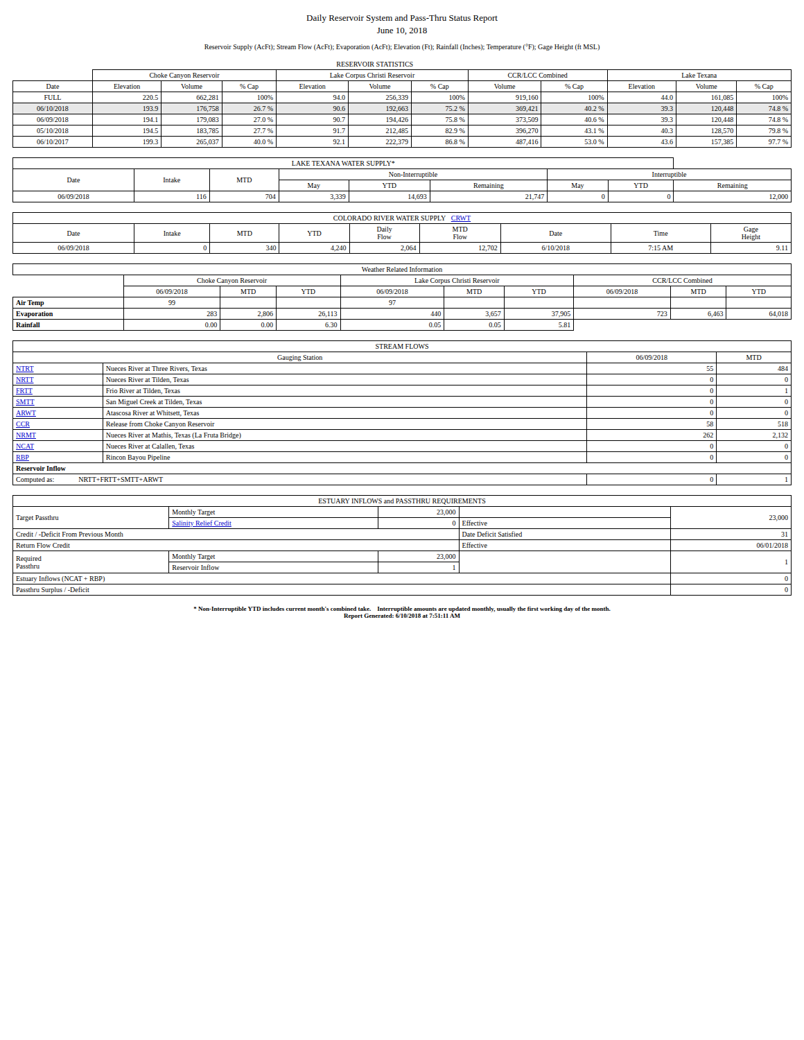Daily Reservoir System and Pass-Thru Status Report
June 10, 2018
Reservoir Supply (AcFt); Stream Flow (AcFt); Evaporation (AcFt); Elevation (Ft); Rainfall (Inches); Temperature (°F); Gage Height (ft MSL)
| RESERVOIR STATISTICS |
| | Choke Canyon Reservoir | Lake Corpus Christi Reservoir | CCR/LCC Combined | Lake Texana |
| Date | Elevation | Volume | % Cap | Elevation | Volume | % Cap | Volume | % Cap | Elevation | Volume | % Cap |
| FULL | 220.5 | 662,281 | 100% | 94.0 | 256,339 | 100% | 919,160 | 100% | 44.0 | 161,085 | 100% |
| 06/10/2018 | 193.9 | 176,758 | 26.7 % | 90.6 | 192,663 | 75.2 % | 369,421 | 40.2 % | 39.3 | 120,448 | 74.8 % |
| 06/09/2018 | 194.1 | 179,083 | 27.0 % | 90.7 | 194,426 | 75.8 % | 373,509 | 40.6 % | 39.3 | 120,448 | 74.8 % |
| 05/10/2018 | 194.5 | 183,785 | 27.7 % | 91.7 | 212,485 | 82.9 % | 396,270 | 43.1 % | 40.3 | 128,570 | 79.8 % |
| 06/10/2017 | 199.3 | 265,037 | 40.0 % | 92.1 | 222,379 | 86.8 % | 487,416 | 53.0 % | 43.6 | 157,385 | 97.7 % |
| LAKE TEXANA WATER SUPPLY* |
| Date | Intake | MTD | Non-Interruptible | Interruptible |
| May | YTD | Remaining | May | YTD | Remaining |
| 06/09/2018 | 116 | 704 | 3,339 | 14,693 | 21,747 | 0 | 0 | 12,000 |
| COLORADO RIVER WATER SUPPLY CRWT |
| Date | Intake | MTD | YTD | Daily Flow | MTD Flow | Date | Time | Gage Height |
| 06/09/2018 | 0 | 340 | 4,240 | 2,064 | 12,702 | 6/10/2018 | 7:15 AM | 9.11 |
| Weather Related Information |
| | Choke Canyon Reservoir | Lake Corpus Christi Reservoir | CCR/LCC Combined |
| | 06/09/2018 | MTD | YTD | 06/09/2018 | MTD | YTD | 06/09/2018 | MTD | YTD |
| Air Temp | 99 | | | 97 | | | | | |
| Evaporation | 283 | 2,806 | 26,113 | 440 | 3,657 | 37,905 | 723 | 6,463 | 64,018 |
| Rainfall | 0.00 | 0.00 | 6.30 | 0.05 | 0.05 | 5.81 | | | |
| STREAM FLOWS |
| Gauging Station | 06/09/2018 | MTD |
| NTRT | Nueces River at Three Rivers, Texas | 55 | 484 |
| NRTT | Nueces River at Tilden, Texas | 0 | 0 |
| FRTT | Frio River at Tilden, Texas | 0 | 1 |
| SMTT | San Miguel Creek at Tilden, Texas | 0 | 0 |
| ARWT | Atascosa River at Whitsett, Texas | 0 | 0 |
| CCR | Release from Choke Canyon Reservoir | 58 | 518 |
| NRMT | Nueces River at Mathis, Texas (La Fruta Bridge) | 262 | 2,132 |
| NCAT | Nueces River at Calallen, Texas | 0 | 0 |
| RBP | Rincon Bayou Pipeline | 0 | 0 |
| Reservoir Inflow |
| Computed as: NRTT+FRTT+SMTT+ARWT | 0 | 1 |
| ESTUARY INFLOWS and PASSTHRU REQUIREMENTS |
| Target Passthru | Monthly Target | 23,000 | | 23,000 |
| Salinity Relief Credit | 0 | Effective |
| Credit / -Deficit From Previous Month | Date Deficit Satisfied | 31 |
| Return Flow Credit | Effective | 06/01/2018 |
| Required Passthru | Monthly Target | 23,000 | | 1 |
| Reservoir Inflow | 1 | |
| Estuary Inflows (NCAT + RBP) | 0 |
| Passthru Surplus / -Deficit | 0 |
* Non-Interruptible YTD includes current month's combined take. Interruptible amounts are updated monthly, usually the first working day of the month.
Report Generated: 6/10/2018 at 7:51:11 AM